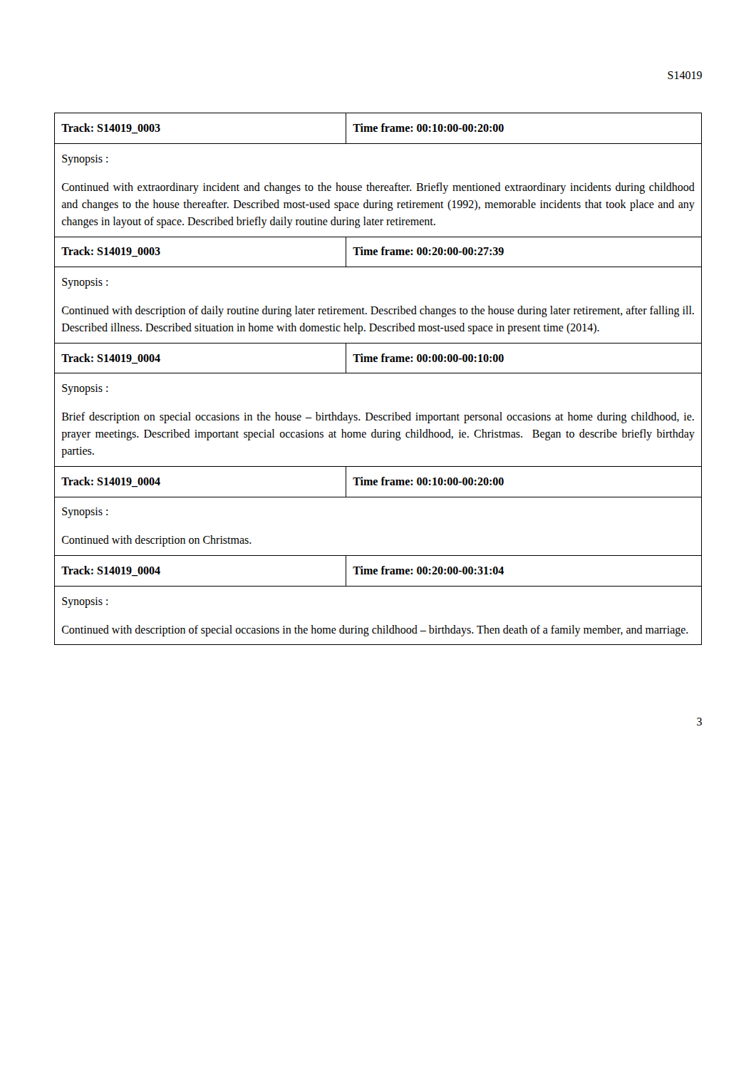S14019
| Track: S14019_0003 | Time frame: 00:10:00-00:20:00 |
| Synopsis : Continued with extraordinary incident and changes to the house thereafter. Briefly mentioned extraordinary incidents during childhood and changes to the house thereafter. Described most-used space during retirement (1992), memorable incidents that took place and any changes in layout of space. Described briefly daily routine during later retirement. |
| Track: S14019_0003 | Time frame: 00:20:00-00:27:39 |
| Synopsis : Continued with description of daily routine during later retirement. Described changes to the house during later retirement, after falling ill. Described illness. Described situation in home with domestic help. Described most-used space in present time (2014). |
| Track: S14019_0004 | Time frame: 00:00:00-00:10:00 |
| Synopsis : Brief description on special occasions in the house – birthdays. Described important personal occasions at home during childhood, ie. prayer meetings. Described important special occasions at home during childhood, ie. Christmas. Began to describe briefly birthday parties. |
| Track: S14019_0004 | Time frame: 00:10:00-00:20:00 |
| Synopsis : Continued with description on Christmas. |
| Track: S14019_0004 | Time frame: 00:20:00-00:31:04 |
| Synopsis : Continued with description of special occasions in the home during childhood – birthdays. Then death of a family member, and marriage. |
3